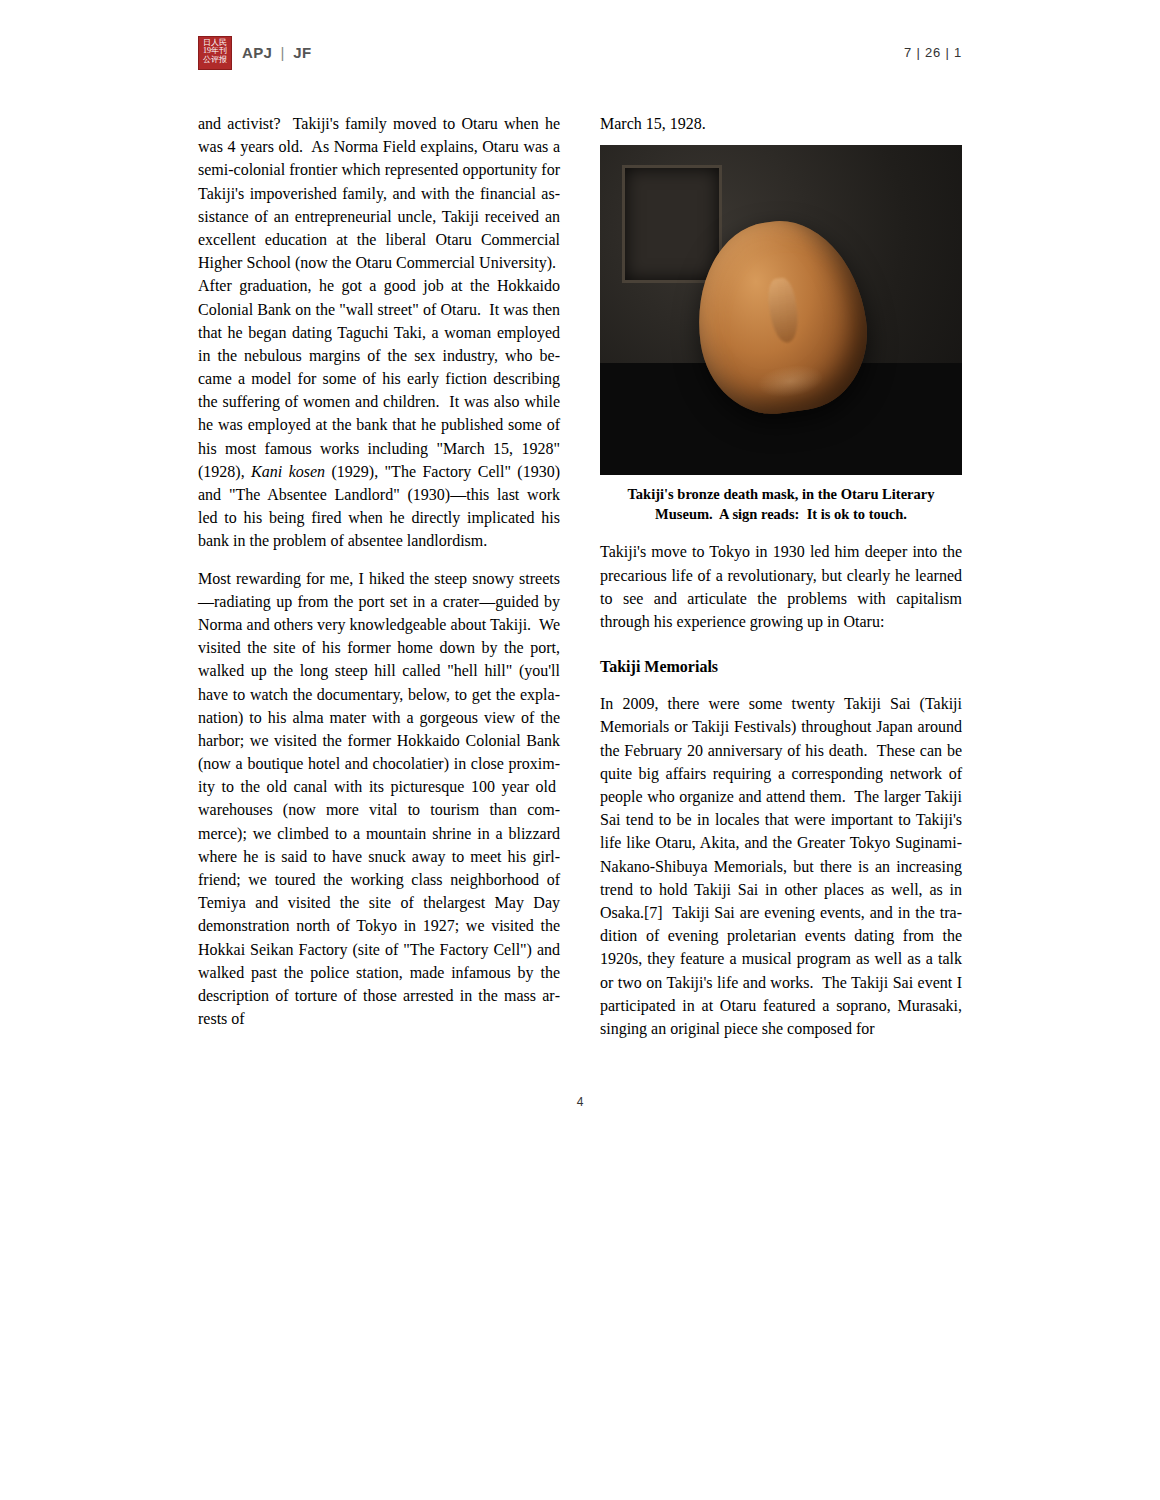日人民 19年刊 公评报
APJ | JF
7 | 26 | 1
and activist? Takiji's family moved to Otaru when he was 4 years old. As Norma Field explains, Otaru was a semi-colonial frontier which represented opportunity for Takiji's impoverished family, and with the financial assistance of an entrepreneurial uncle, Takiji received an excellent education at the liberal Otaru Commercial Higher School (now the Otaru Commercial University). After graduation, he got a good job at the Hokkaido Colonial Bank on the "wall street" of Otaru. It was then that he began dating Taguchi Taki, a woman employed in the nebulous margins of the sex industry, who became a model for some of his early fiction describing the suffering of women and children. It was also while he was employed at the bank that he published some of his most famous works including "March 15, 1928" (1928), Kani kosen (1929), "The Factory Cell" (1930) and "The Absentee Landlord" (1930)—this last work led to his being fired when he directly implicated his bank in the problem of absentee landlordism.
Most rewarding for me, I hiked the steep snowy streets—radiating up from the port set in a crater—guided by Norma and others very knowledgeable about Takiji. We visited the site of his former home down by the port, walked up the long steep hill called "hell hill" (you'll have to watch the documentary, below, to get the explanation) to his alma mater with a gorgeous view of the harbor; we visited the former Hokkaido Colonial Bank (now a boutique hotel and chocolatier) in close proximity to the old canal with its picturesque 100 year old warehouses (now more vital to tourism than commerce); we climbed to a mountain shrine in a blizzard where he is said to have snuck away to meet his girlfriend; we toured the working class neighborhood of Temiya and visited the site of thelargest May Day demonstration north of Tokyo in 1927; we visited the Hokkai Seikan Factory (site of "The Factory Cell") and walked past the police station, made infamous by the description of torture of those arrested in the mass arrests of
March 15, 1928.
Takiji's bronze death mask, in the Otaru Literary Museum. A sign reads: It is ok to touch.
Takiji's move to Tokyo in 1930 led him deeper into the precarious life of a revolutionary, but clearly he learned to see and articulate the problems with capitalism through his experience growing up in Otaru:
Takiji Memorials
In 2009, there were some twenty Takiji Sai (Takiji Memorials or Takiji Festivals) throughout Japan around the February 20 anniversary of his death. These can be quite big affairs requiring a corresponding network of people who organize and attend them. The larger Takiji Sai tend to be in locales that were important to Takiji's life like Otaru, Akita, and the Greater Tokyo Suginami-Nakano-Shibuya Memorials, but there is an increasing trend to hold Takiji Sai in other places as well, as in Osaka.[7] Takiji Sai are evening events, and in the tradition of evening proletarian events dating from the 1920s, they feature a musical program as well as a talk or two on Takiji's life and works. The Takiji Sai event I participated in at Otaru featured a soprano, Murasaki, singing an original piece she composed for
4